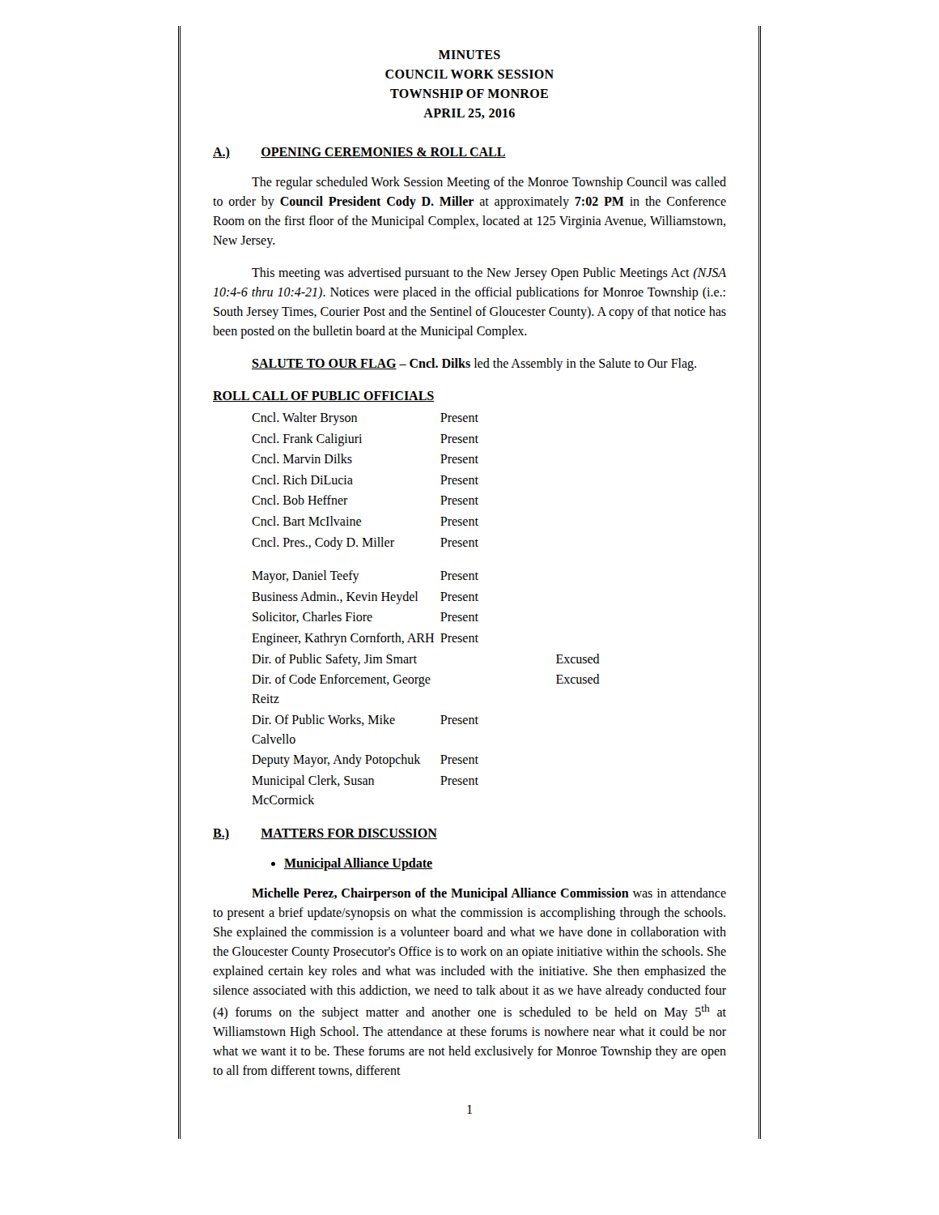MINUTES
COUNCIL WORK SESSION
TOWNSHIP OF MONROE
APRIL 25, 2016
A.) OPENING CEREMONIES & ROLL CALL
The regular scheduled Work Session Meeting of the Monroe Township Council was called to order by Council President Cody D. Miller at approximately 7:02 PM in the Conference Room on the first floor of the Municipal Complex, located at 125 Virginia Avenue, Williamstown, New Jersey.
This meeting was advertised pursuant to the New Jersey Open Public Meetings Act (NJSA 10:4-6 thru 10:4-21). Notices were placed in the official publications for Monroe Township (i.e.: South Jersey Times, Courier Post and the Sentinel of Gloucester County). A copy of that notice has been posted on the bulletin board at the Municipal Complex.
SALUTE TO OUR FLAG – Cncl. Dilks led the Assembly in the Salute to Our Flag.
ROLL CALL OF PUBLIC OFFICIALS
| Cncl. Walter Bryson | Present | |
| Cncl. Frank Caligiuri | Present | |
| Cncl. Marvin Dilks | Present | |
| Cncl. Rich DiLucia | Present | |
| Cncl. Bob Heffner | Present | |
| Cncl. Bart McIlvaine | Present | |
| Cncl. Pres., Cody D. Miller | Present | |
| Mayor, Daniel Teefy | Present | |
| Business Admin., Kevin Heydel | Present | |
| Solicitor, Charles Fiore | Present | |
| Engineer, Kathryn Cornforth, ARH | Present | |
| Dir. of Public Safety, Jim Smart | | Excused |
| Dir. of Code Enforcement, George Reitz | | Excused |
| Dir. Of Public Works, Mike Calvello | Present | |
| Deputy Mayor, Andy Potopchuk | Present | |
| Municipal Clerk, Susan McCormick | Present | |
B.) MATTERS FOR DISCUSSION
Municipal Alliance Update
Michelle Perez, Chairperson of the Municipal Alliance Commission was in attendance to present a brief update/synopsis on what the commission is accomplishing through the schools. She explained the commission is a volunteer board and what we have done in collaboration with the Gloucester County Prosecutor's Office is to work on an opiate initiative within the schools. She explained certain key roles and what was included with the initiative. She then emphasized the silence associated with this addiction, we need to talk about it as we have already conducted four (4) forums on the subject matter and another one is scheduled to be held on May 5th at Williamstown High School. The attendance at these forums is nowhere near what it could be nor what we want it to be. These forums are not held exclusively for Monroe Township they are open to all from different towns, different
1